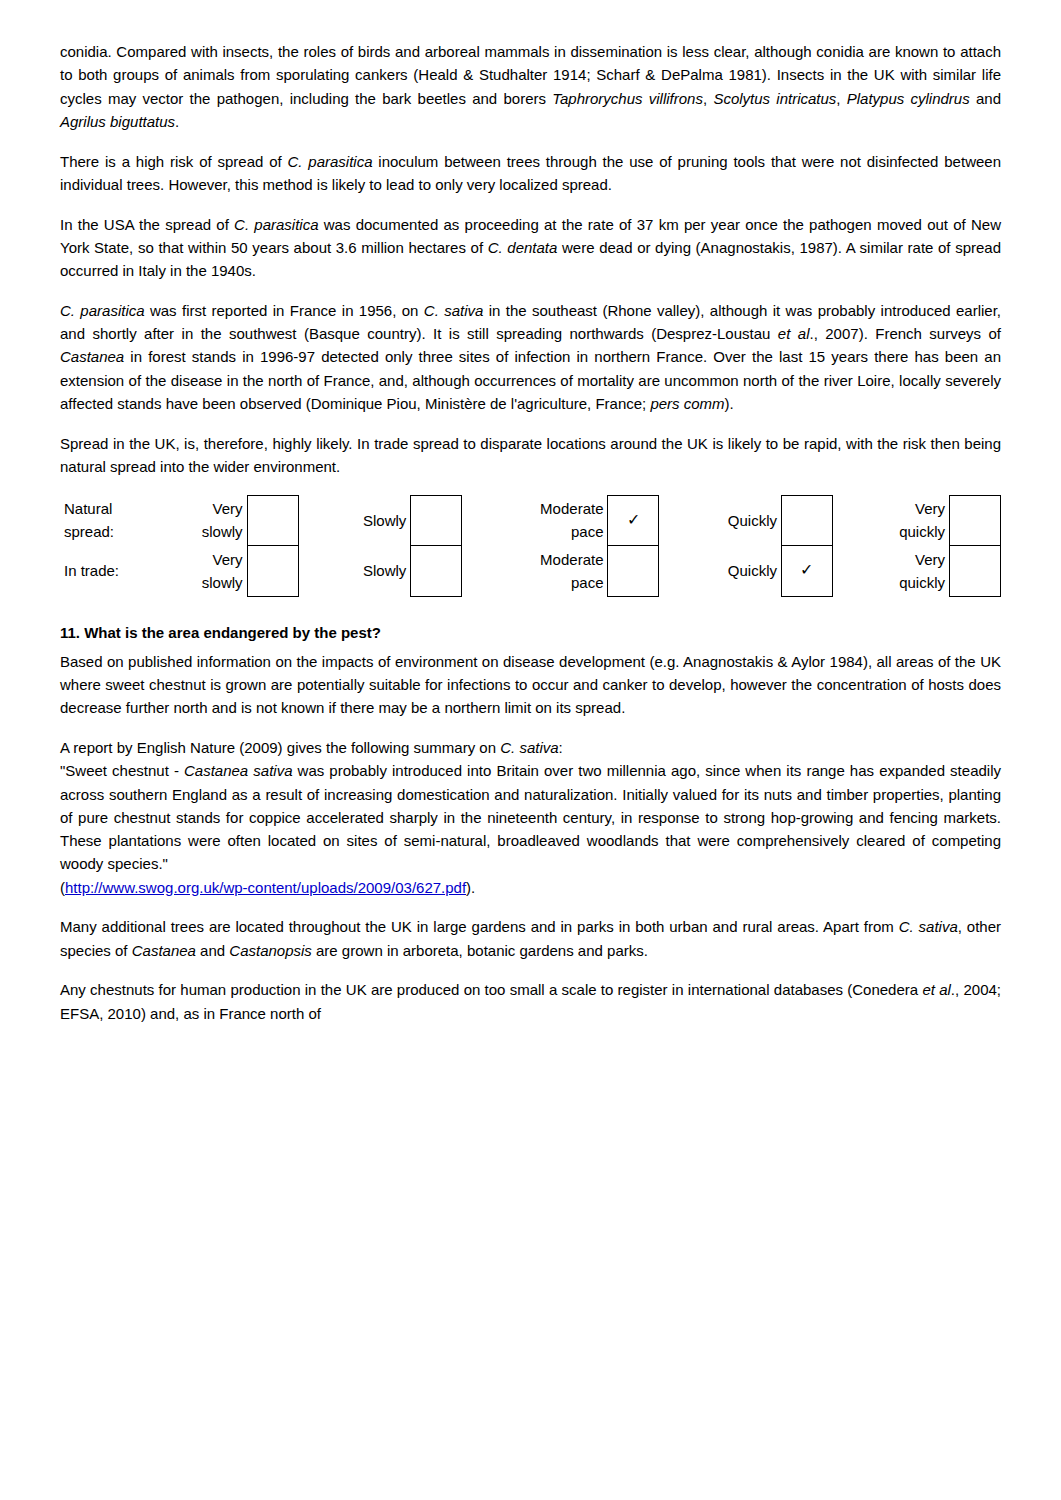conidia. Compared with insects, the roles of birds and arboreal mammals in dissemination is less clear, although conidia are known to attach to both groups of animals from sporulating cankers (Heald & Studhalter 1914; Scharf & DePalma 1981). Insects in the UK with similar life cycles may vector the pathogen, including the bark beetles and borers Taphrorychus villifrons, Scolytus intricatus, Platypus cylindrus and Agrilus biguttatus.
There is a high risk of spread of C. parasitica inoculum between trees through the use of pruning tools that were not disinfected between individual trees. However, this method is likely to lead to only very localized spread.
In the USA the spread of C. parasitica was documented as proceeding at the rate of 37 km per year once the pathogen moved out of New York State, so that within 50 years about 3.6 million hectares of C. dentata were dead or dying (Anagnostakis, 1987). A similar rate of spread occurred in Italy in the 1940s.
C. parasitica was first reported in France in 1956, on C. sativa in the southeast (Rhone valley), although it was probably introduced earlier, and shortly after in the southwest (Basque country). It is still spreading northwards (Desprez-Loustau et al., 2007). French surveys of Castanea in forest stands in 1996-97 detected only three sites of infection in northern France. Over the last 15 years there has been an extension of the disease in the north of France, and, although occurrences of mortality are uncommon north of the river Loire, locally severely affected stands have been observed (Dominique Piou, Ministère de l'agriculture, France; pers comm).
Spread in the UK, is, therefore, highly likely. In trade spread to disparate locations around the UK is likely to be rapid, with the risk then being natural spread into the wider environment.
| Natural spread: | Very slowly | | | Slowly | | | Moderate pace | ✓ | | Quickly | | | Very quickly | |
| In trade: | Very slowly | | | Slowly | | | Moderate pace | | | Quickly | ✓ | | Very quickly | |
11. What is the area endangered by the pest?
Based on published information on the impacts of environment on disease development (e.g. Anagnostakis & Aylor 1984), all areas of the UK where sweet chestnut is grown are potentially suitable for infections to occur and canker to develop, however the concentration of hosts does decrease further north and is not known if there may be a northern limit on its spread.
A report by English Nature (2009) gives the following summary on C. sativa:
"Sweet chestnut - Castanea sativa was probably introduced into Britain over two millennia ago, since when its range has expanded steadily across southern England as a result of increasing domestication and naturalization. Initially valued for its nuts and timber properties, planting of pure chestnut stands for coppice accelerated sharply in the nineteenth century, in response to strong hop-growing and fencing markets. These plantations were often located on sites of semi-natural, broadleaved woodlands that were comprehensively cleared of competing woody species."
(http://www.swog.org.uk/wp-content/uploads/2009/03/627.pdf).
Many additional trees are located throughout the UK in large gardens and in parks in both urban and rural areas. Apart from C. sativa, other species of Castanea and Castanopsis are grown in arboreta, botanic gardens and parks.
Any chestnuts for human production in the UK are produced on too small a scale to register in international databases (Conedera et al., 2004; EFSA, 2010) and, as in France north of